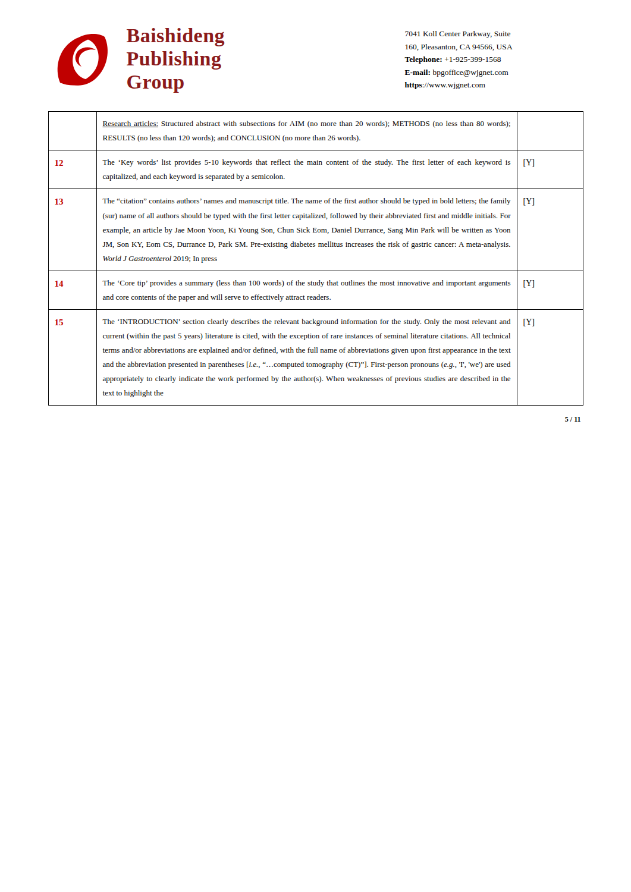Baishideng Publishing Group
7041 Koll Center Parkway, Suite
160, Pleasanton, CA 94566, USA
Telephone: +1-925-399-1568
E-mail: bpgoffice@wjgnet.com
https://www.wjgnet.com
| | Research articles: Structured abstract with subsections for AIM (no more than 20 words); METHODS (no less than 80 words); RESULTS (no less than 120 words); and CONCLUSION (no more than 26 words). | |
| 12 | The ‘Key words’ list provides 5-10 keywords that reflect the main content of the study. The first letter of each keyword is capitalized, and each keyword is separated by a semicolon. | [Y] |
| 13 | The “citation” contains authors’ names and manuscript title. The name of the first author should be typed in bold letters; the family (sur) name of all authors should be typed with the first letter capitalized, followed by their abbreviated first and middle initials. For example, an article by Jae Moon Yoon, Ki Young Son, Chun Sick Eom, Daniel Durrance, Sang Min Park will be written as Yoon JM, Son KY, Eom CS, Durrance D, Park SM. Pre-existing diabetes mellitus increases the risk of gastric cancer: A meta-analysis. World J Gastroenterol 2019; In press | [Y] |
| 14 | The ‘Core tip’ provides a summary (less than 100 words) of the study that outlines the most innovative and important arguments and core contents of the paper and will serve to effectively attract readers. | [Y] |
| 15 | The ‘INTRODUCTION’ section clearly describes the relevant background information for the study. Only the most relevant and current (within the past 5 years) literature is cited, with the exception of rare instances of seminal literature citations. All technical terms and/or abbreviations are explained and/or defined, with the full name of abbreviations given upon first appearance in the text and the abbreviation presented in parentheses [ i.e. , “…computed tomography (CT)”]. First-person pronouns ( e.g. , 'I', 'we') are used appropriately to clearly indicate the work performed by the author(s). When weaknesses of previous studies are described in the text to highlight the | [Y] |
5 / 11